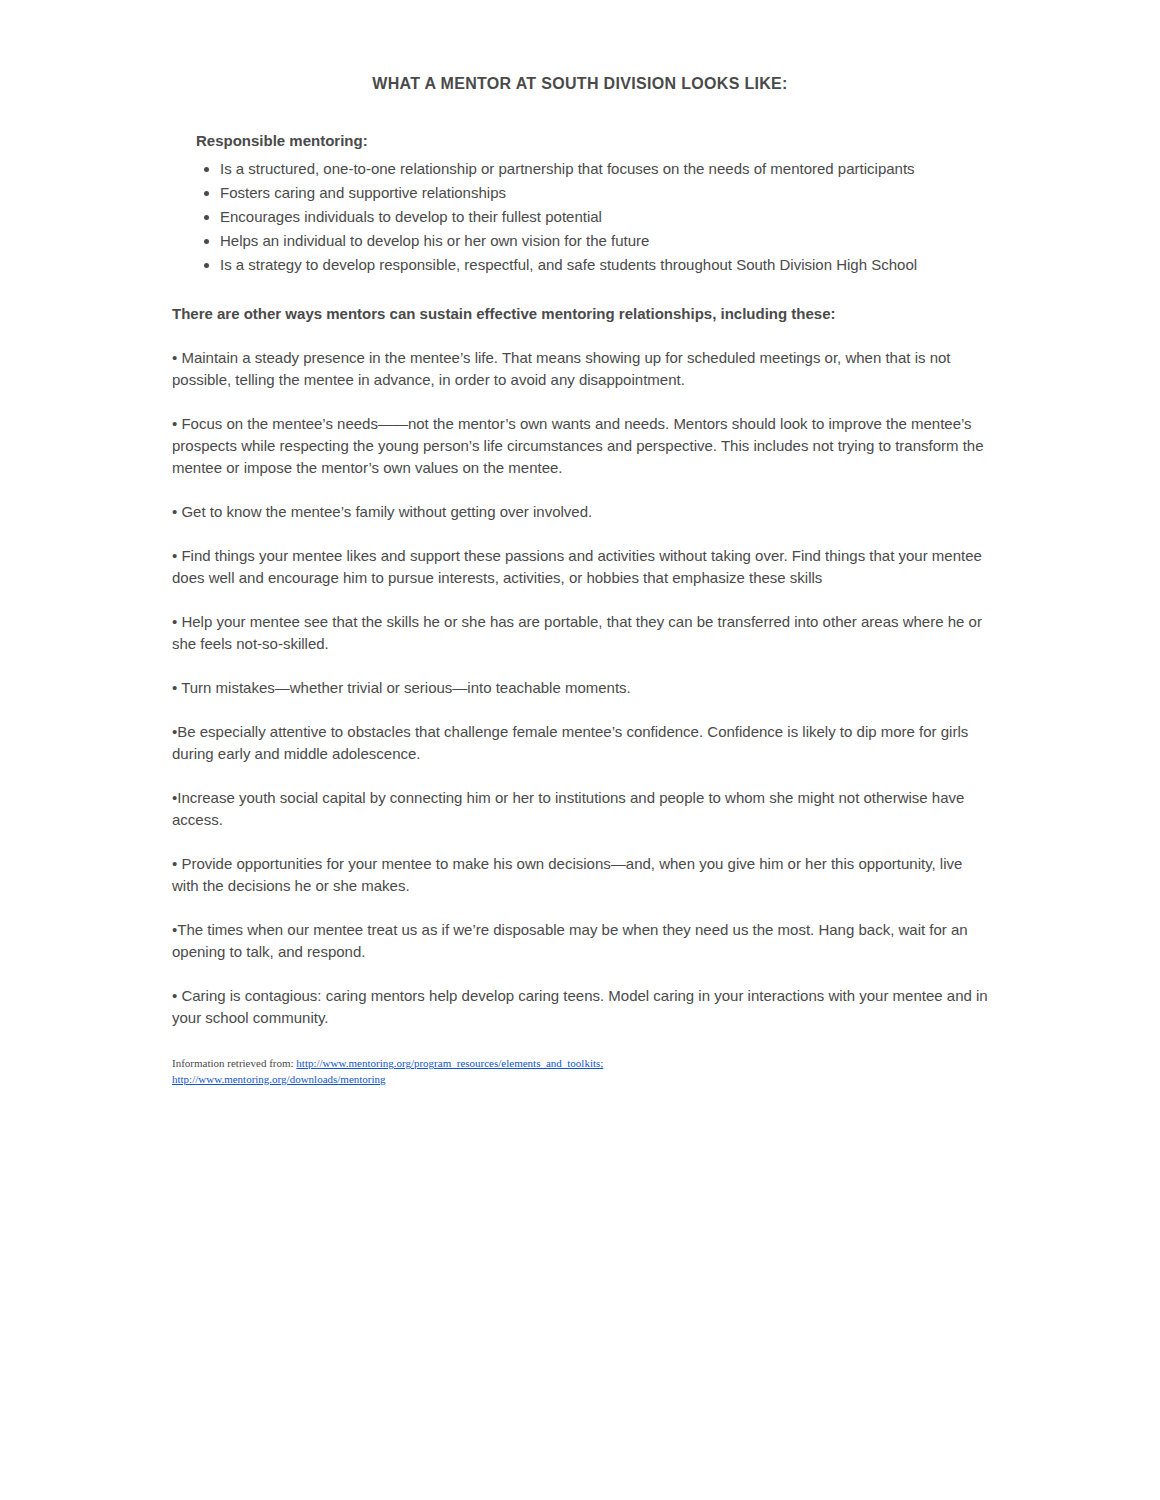WHAT A MENTOR AT SOUTH DIVISION LOOKS LIKE:
Responsible mentoring:
Is a structured, one-to-one relationship or partnership that focuses on the needs of mentored participants
Fosters caring and supportive relationships
Encourages individuals to develop to their fullest potential
Helps an individual to develop his or her own vision for the future
Is a strategy to develop responsible, respectful, and safe students throughout South Division High School
There are other ways mentors can sustain effective mentoring relationships, including these:
• Maintain a steady presence in the mentee’s life. That means showing up for scheduled meetings or, when that is not possible, telling the mentee in advance, in order to avoid any disappointment.
• Focus on the mentee’s needs——not the mentor’s own wants and needs. Mentors should look to improve the mentee’s prospects while respecting the young person’s life circumstances and perspective. This includes not trying to transform the mentee or impose the mentor’s own values on the mentee.
• Get to know the mentee’s family without getting over involved.
• Find things your mentee likes and support these passions and activities without taking over. Find things that your mentee does well and encourage him to pursue interests, activities, or hobbies that emphasize these skills
• Help your mentee see that the skills he or she has are portable, that they can be transferred into other areas where he or she feels not-so-skilled.
• Turn mistakes—whether trivial or serious—into teachable moments.
•Be especially attentive to obstacles that challenge female mentee’s confidence. Confidence is likely to dip more for girls during early and middle adolescence.
•Increase youth social capital by connecting him or her to institutions and people to whom she might not otherwise have access.
• Provide opportunities for your mentee to make his own decisions—and, when you give him or her this opportunity, live with the decisions he or she makes.
•The times when our mentee treat us as if we’re disposable may be when they need us the most. Hang back, wait for an opening to talk, and respond.
• Caring is contagious: caring mentors help develop caring teens. Model caring in your interactions with your mentee and in your school community.
Information retrieved from: http://www.mentoring.org/program_resources/elements_and_toolkits;
http://www.mentoring.org/downloads/mentoring